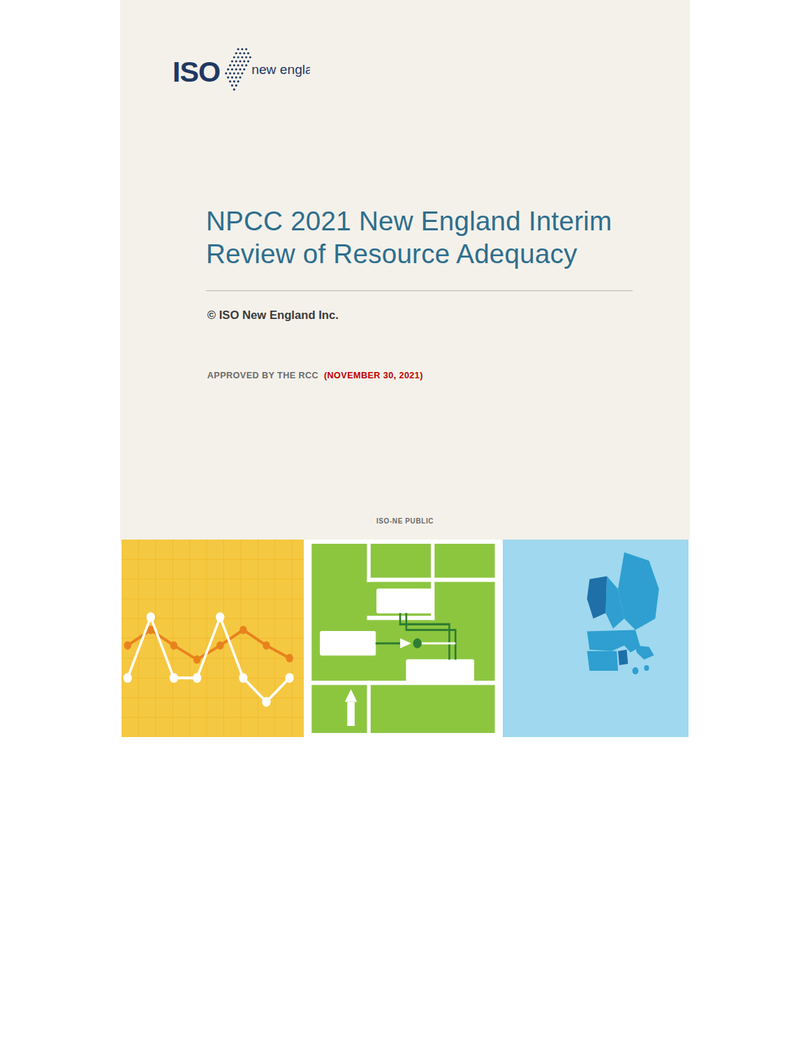ISO new england
NPCC 2021 New England Interim Review of Resource Adequacy
© ISO New England Inc.
APPROVED BY THE RCC (NOVEMBER 30, 2021)
ISO-NE PUBLIC